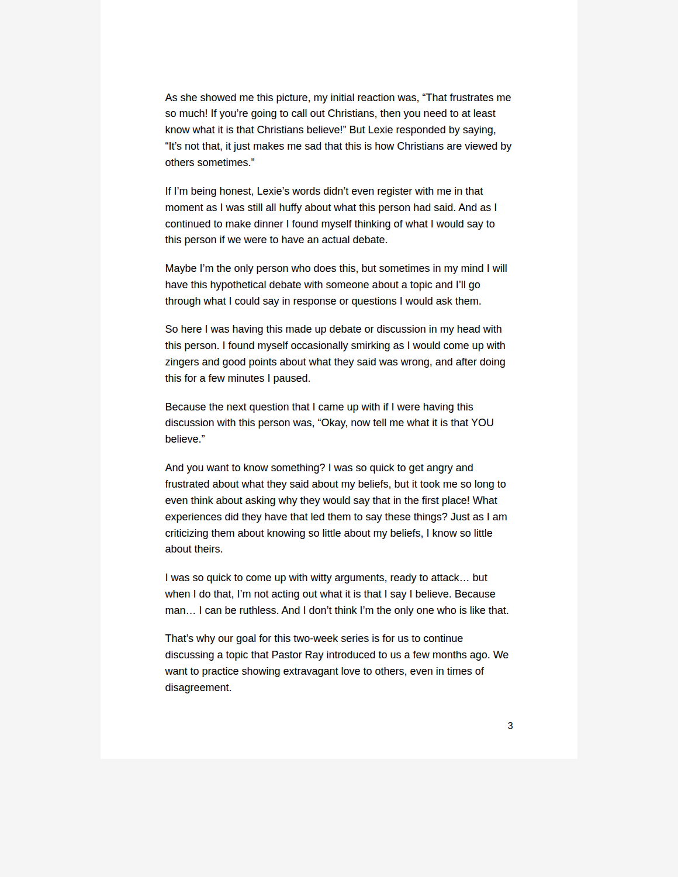As she showed me this picture, my initial reaction was, “That frustrates me so much! If you’re going to call out Christians, then you need to at least know what it is that Christians believe!” But Lexie responded by saying, “It’s not that, it just makes me sad that this is how Christians are viewed by others sometimes.”
If I’m being honest, Lexie’s words didn’t even register with me in that moment as I was still all huffy about what this person had said. And as I continued to make dinner I found myself thinking of what I would say to this person if we were to have an actual debate.
Maybe I’m the only person who does this, but sometimes in my mind I will have this hypothetical debate with someone about a topic and I’ll go through what I could say in response or questions I would ask them.
So here I was having this made up debate or discussion in my head with this person. I found myself occasionally smirking as I would come up with zingers and good points about what they said was wrong, and after doing this for a few minutes I paused.
Because the next question that I came up with if I were having this discussion with this person was, “Okay, now tell me what it is that YOU believe.”
And you want to know something? I was so quick to get angry and frustrated about what they said about my beliefs, but it took me so long to even think about asking why they would say that in the first place! What experiences did they have that led them to say these things? Just as I am criticizing them about knowing so little about my beliefs, I know so little about theirs.
I was so quick to come up with witty arguments, ready to attack… but when I do that, I’m not acting out what it is that I say I believe. Because man… I can be ruthless. And I don’t think I’m the only one who is like that.
That’s why our goal for this two-week series is for us to continue discussing a topic that Pastor Ray introduced to us a few months ago. We want to practice showing extravagant love to others, even in times of disagreement.
3